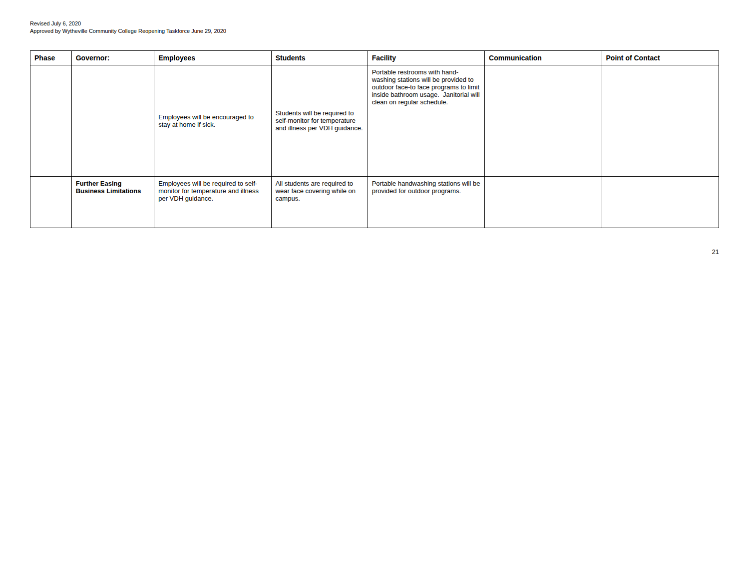Revised July 6, 2020
Approved by Wytheville Community College Reopening Taskforce June 29, 2020
| Phase | Governor: | Employees | Students | Facility | Communication | Point of Contact |
| --- | --- | --- | --- | --- | --- | --- |
| | | Employees will be encouraged to stay at home if sick. | Students will be required to self-monitor for temperature and illness per VDH guidance. | Portable restrooms with hand-washing stations will be provided to outdoor face-to face programs to limit inside bathroom usage. Janitorial will clean on regular schedule. | | |
| | Further Easing Business Limitations | Employees will be required to self-monitor for temperature and illness per VDH guidance. | All students are required to wear face covering while on campus. | Portable handwashing stations will be provided for outdoor programs. | | |
21